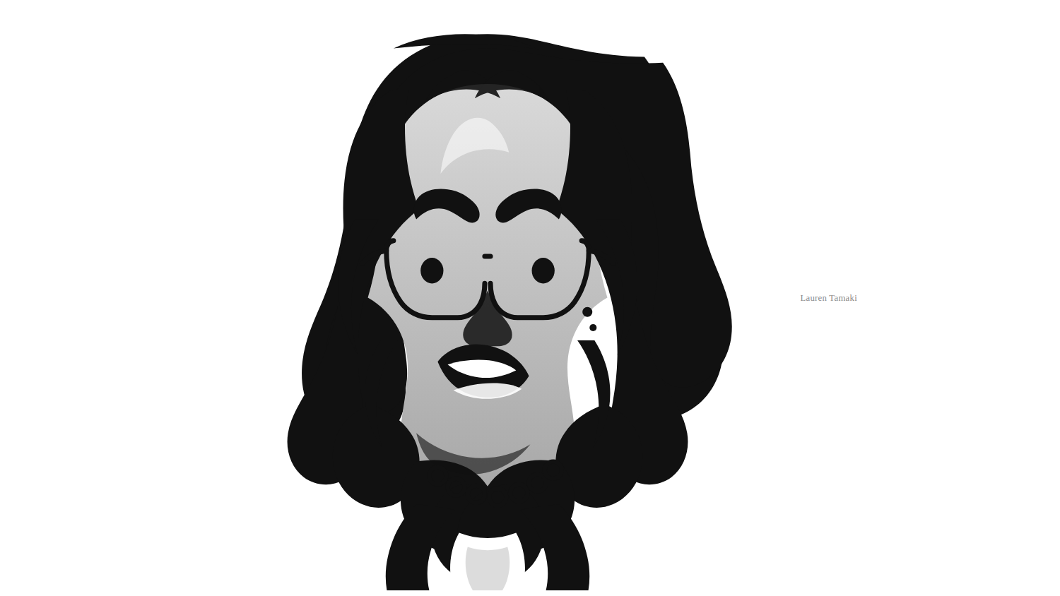Lauren Tamaki